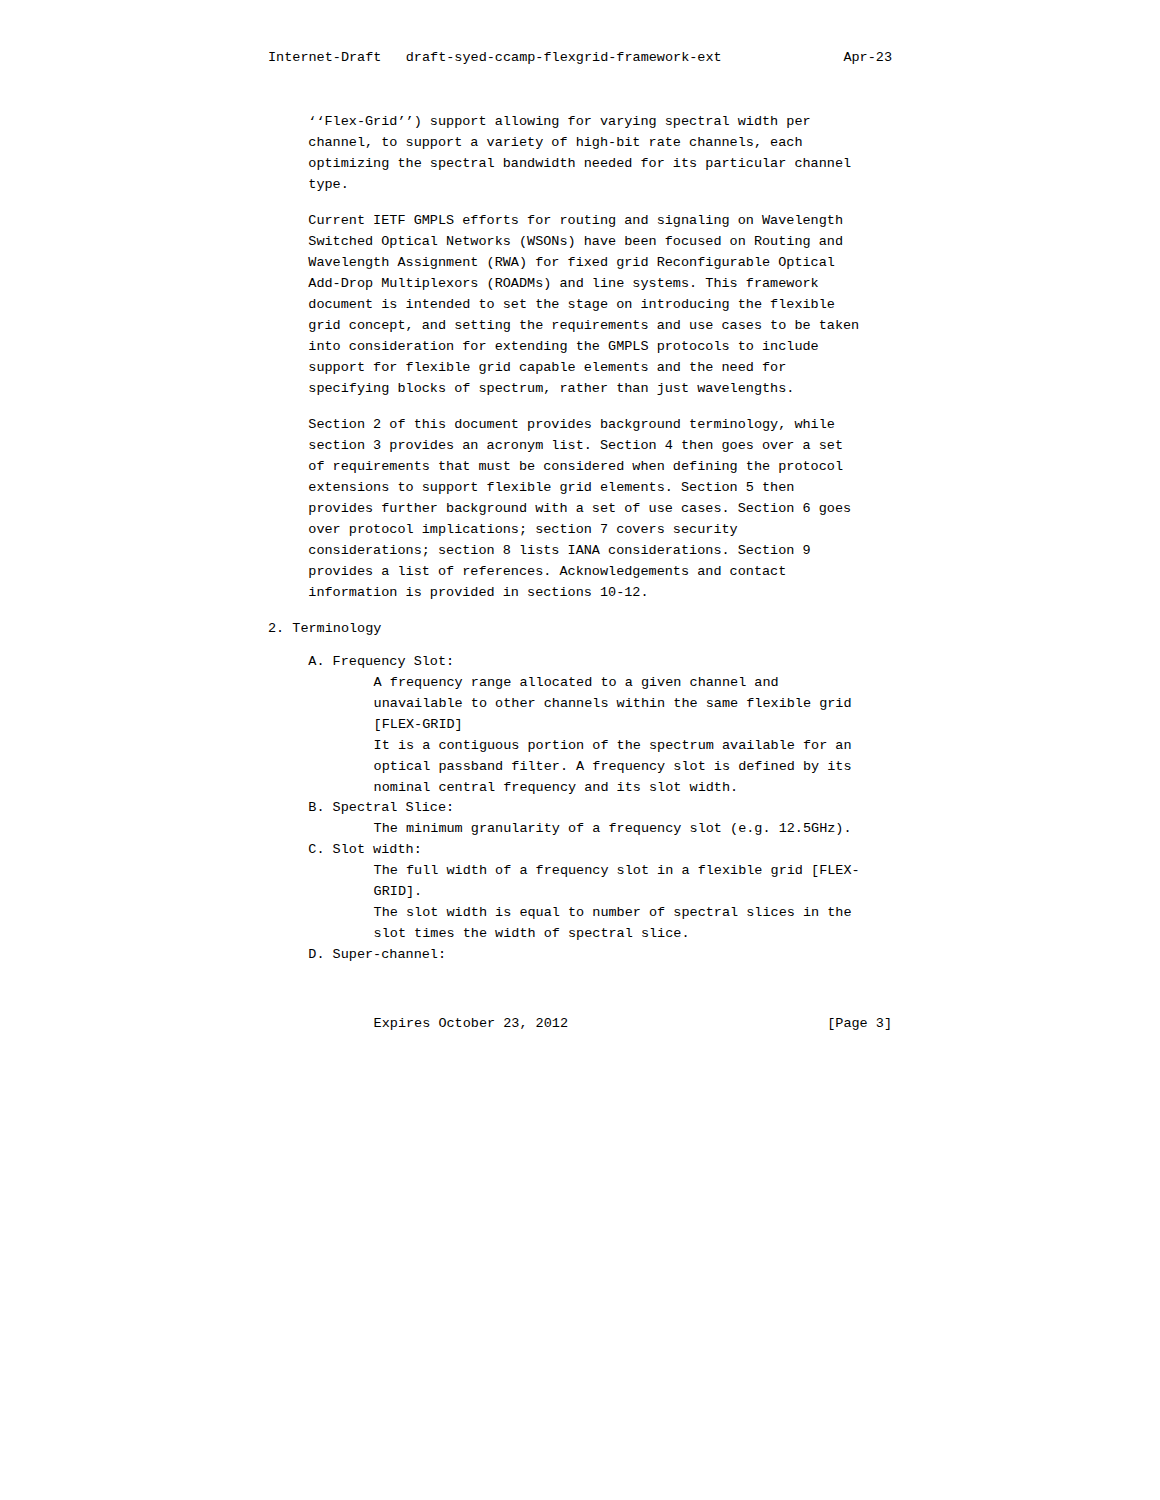Internet-Draft draft-syed-ccamp-flexgrid-framework-ext Apr-23
‘‘Flex-Grid’’) support allowing for varying spectral width per channel, to support a variety of high-bit rate channels, each optimizing the spectral bandwidth needed for its particular channel type.
Current IETF GMPLS efforts for routing and signaling on Wavelength Switched Optical Networks (WSONs) have been focused on Routing and Wavelength Assignment (RWA) for fixed grid Reconfigurable Optical Add-Drop Multiplexors (ROADMs) and line systems. This framework document is intended to set the stage on introducing the flexible grid concept, and setting the requirements and use cases to be taken into consideration for extending the GMPLS protocols to include support for flexible grid capable elements and the need for specifying blocks of spectrum, rather than just wavelengths.
Section 2 of this document provides background terminology, while section 3 provides an acronym list. Section 4 then goes over a set of requirements that must be considered when defining the protocol extensions to support flexible grid elements. Section 5 then provides further background with a set of use cases. Section 6 goes over protocol implications; section 7 covers security considerations; section 8 lists IANA considerations. Section 9 provides a list of references. Acknowledgements and contact information is provided in sections 10-12.
2. Terminology
A. Frequency Slot:
A frequency range allocated to a given channel and unavailable to other channels within the same flexible grid [FLEX-GRID] It is a contiguous portion of the spectrum available for an optical passband filter. A frequency slot is defined by its nominal central frequency and its slot width.
B. Spectral Slice:
The minimum granularity of a frequency slot (e.g. 12.5GHz).
C. Slot width:
The full width of a frequency slot in a flexible grid [FLEX- GRID]. The slot width is equal to number of spectral slices in the slot times the width of spectral slice.
D. Super-channel:
Expires October 23, 2012 [Page 3]